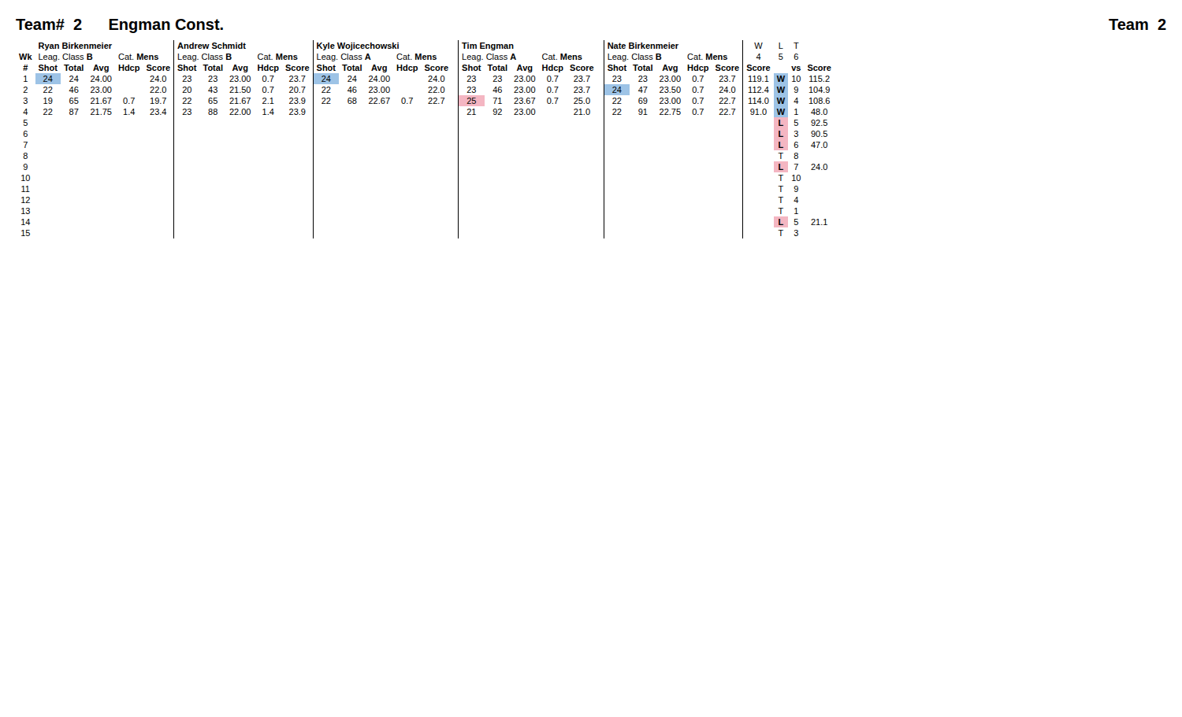Team# 2 Engman Const. Team 2
| | Ryan Birkenmeier | Andrew Schmidt | Kyle Wojicechowski | Tim Engman | Nate Birkenmeier | W | L | T | | |
| Wk | Leag. Class B | Cat. Mens | Leag. Class B | Cat. Mens | Leag. Class A | Cat. Mens | Leag. Class A | Cat. Mens | Leag. Class B | Cat. Mens | 4 | 5 | 6 | | |
| # | Shot | Total | Avg | Hdcp | Score | Shot | Total | Avg | Hdcp | Score | Shot | Total | Avg | Hdcp | Score | | Shot | Total | Avg | Hdcp | Score | | Shot | Total | Avg | Hdcp | Score | Score | | vs | Score | |
| 1 | 24 | 24 | 24.00 | | 24.0 | 23 | 23 | 23.00 | 0.7 | 23.7 | 24 | 24 | 24.00 | | 24.0 | | 23 | 23 | 23.00 | 0.7 | 23.7 | | 23 | 23 | 23.00 | 0.7 | 23.7 | 119.1 | W | 10 | 115.2 | |
| 2 | 22 | 46 | 23.00 | | 22.0 | 20 | 43 | 21.50 | 0.7 | 20.7 | 22 | 46 | 23.00 | | 22.0 | | 23 | 46 | 23.00 | 0.7 | 23.7 | | 24 | 47 | 23.50 | 0.7 | 24.0 | 112.4 | W | 9 | 104.9 | |
| 3 | 19 | 65 | 21.67 | 0.7 | 19.7 | 22 | 65 | 21.67 | 2.1 | 23.9 | 22 | 68 | 22.67 | 0.7 | 22.7 | | 25 | 71 | 23.67 | 0.7 | 25.0 | | 22 | 69 | 23.00 | 0.7 | 22.7 | 114.0 | W | 4 | 108.6 | |
| 4 | 22 | 87 | 21.75 | 1.4 | 23.4 | 23 | 88 | 22.00 | 1.4 | 23.9 | | | | | | | 21 | 92 | 23.00 | | 21.0 | | 22 | 91 | 22.75 | 0.7 | 22.7 | 91.0 | W | 1 | 48.0 | |
| 5 | | | | | | | | | | | | | | | | | | | | | | | | | | | | | L | 5 | 92.5 | |
| 6 | | | | | | | | | | | | | | | | | | | | | | | | | | | | | L | 3 | 90.5 | |
| 7 | | | | | | | | | | | | | | | | | | | | | | | | | | | | | L | 6 | 47.0 | |
| 8 | | | | | | | | | | | | | | | | | | | | | | | | | | | | | T | 8 | | |
| 9 | | | | | | | | | | | | | | | | | | | | | | | | | | | | | L | 7 | 24.0 | |
| 10 | | | | | | | | | | | | | | | | | | | | | | | | | | | | | T | 10 | | |
| 11 | | | | | | | | | | | | | | | | | | | | | | | | | | | | | T | 9 | | |
| 12 | | | | | | | | | | | | | | | | | | | | | | | | | | | | | T | 4 | | |
| 13 | | | | | | | | | | | | | | | | | | | | | | | | | | | | | T | 1 | | |
| 14 | | | | | | | | | | | | | | | | | | | | | | | | | | | | | L | 5 | 21.1 | |
| 15 | | | | | | | | | | | | | | | | | | | | | | | | | | | | | T | 3 | | |